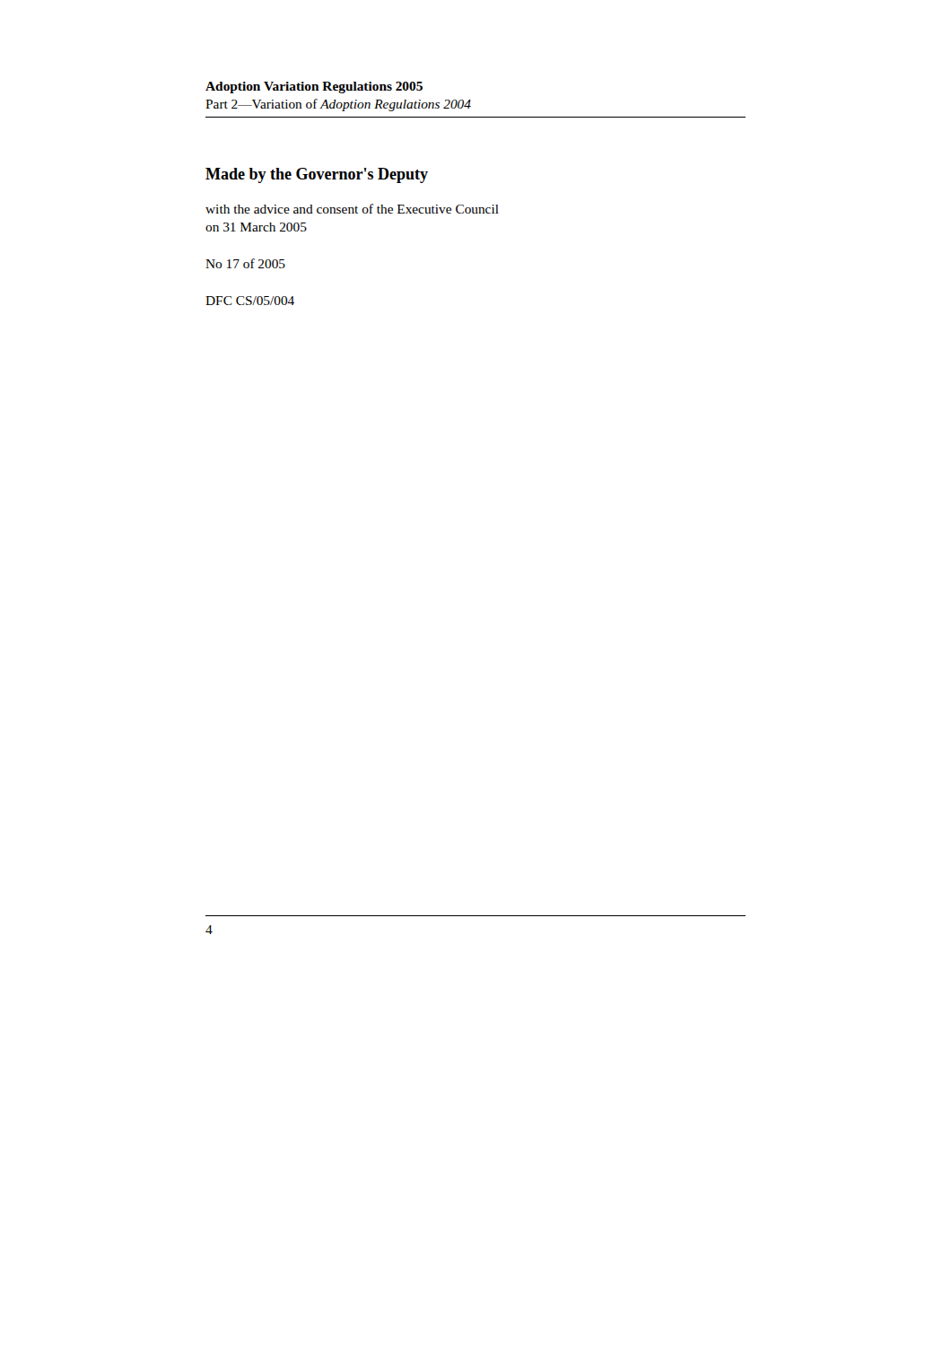Adoption Variation Regulations 2005
Part 2—Variation of Adoption Regulations 2004
Made by the Governor's Deputy
with the advice and consent of the Executive Council
on 31 March 2005
No 17 of 2005
DFC CS/05/004
4